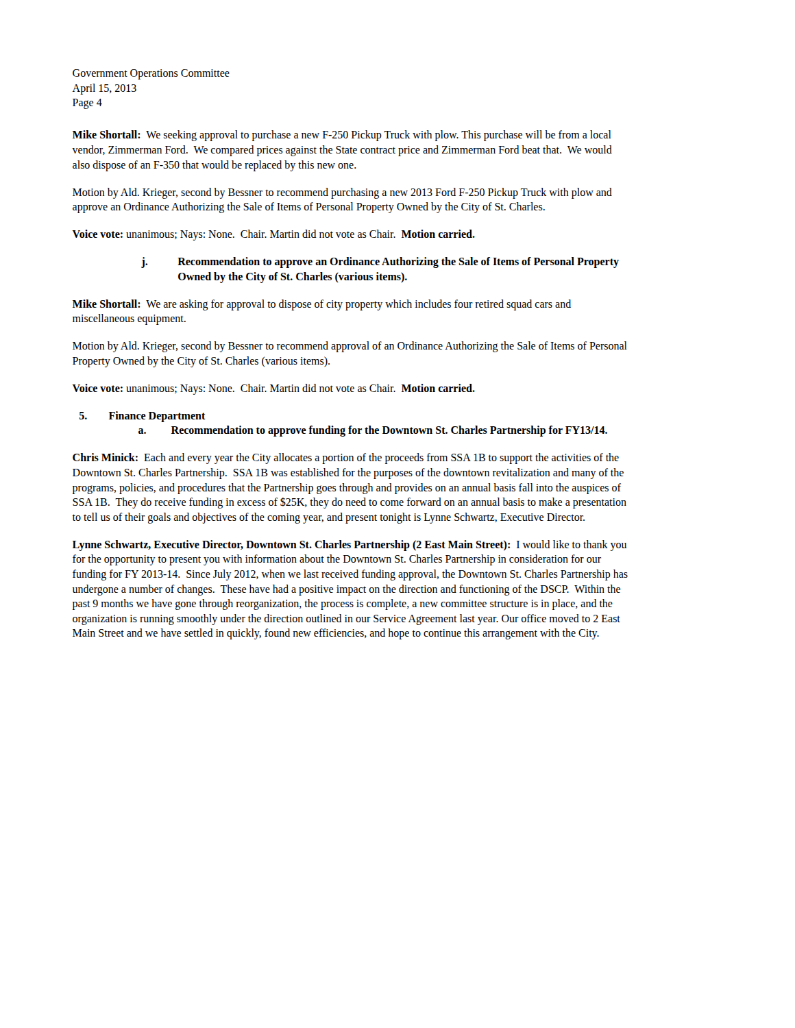Government Operations Committee
April 15, 2013
Page 4
Mike Shortall: We seeking approval to purchase a new F-250 Pickup Truck with plow. This purchase will be from a local vendor, Zimmerman Ford. We compared prices against the State contract price and Zimmerman Ford beat that. We would also dispose of an F-350 that would be replaced by this new one.
Motion by Ald. Krieger, second by Bessner to recommend purchasing a new 2013 Ford F-250 Pickup Truck with plow and approve an Ordinance Authorizing the Sale of Items of Personal Property Owned by the City of St. Charles.
Voice vote: unanimous; Nays: None. Chair. Martin did not vote as Chair. Motion carried.
j. Recommendation to approve an Ordinance Authorizing the Sale of Items of Personal Property Owned by the City of St. Charles (various items).
Mike Shortall: We are asking for approval to dispose of city property which includes four retired squad cars and miscellaneous equipment.
Motion by Ald. Krieger, second by Bessner to recommend approval of an Ordinance Authorizing the Sale of Items of Personal Property Owned by the City of St. Charles (various items).
Voice vote: unanimous; Nays: None. Chair. Martin did not vote as Chair. Motion carried.
5. Finance Department
a. Recommendation to approve funding for the Downtown St. Charles Partnership for FY13/14.
Chris Minick: Each and every year the City allocates a portion of the proceeds from SSA 1B to support the activities of the Downtown St. Charles Partnership. SSA 1B was established for the purposes of the downtown revitalization and many of the programs, policies, and procedures that the Partnership goes through and provides on an annual basis fall into the auspices of SSA 1B. They do receive funding in excess of $25K, they do need to come forward on an annual basis to make a presentation to tell us of their goals and objectives of the coming year, and present tonight is Lynne Schwartz, Executive Director.
Lynne Schwartz, Executive Director, Downtown St. Charles Partnership (2 East Main Street): I would like to thank you for the opportunity to present you with information about the Downtown St. Charles Partnership in consideration for our funding for FY 2013-14. Since July 2012, when we last received funding approval, the Downtown St. Charles Partnership has undergone a number of changes. These have had a positive impact on the direction and functioning of the DSCP. Within the past 9 months we have gone through reorganization, the process is complete, a new committee structure is in place, and the organization is running smoothly under the direction outlined in our Service Agreement last year. Our office moved to 2 East Main Street and we have settled in quickly, found new efficiencies, and hope to continue this arrangement with the City.